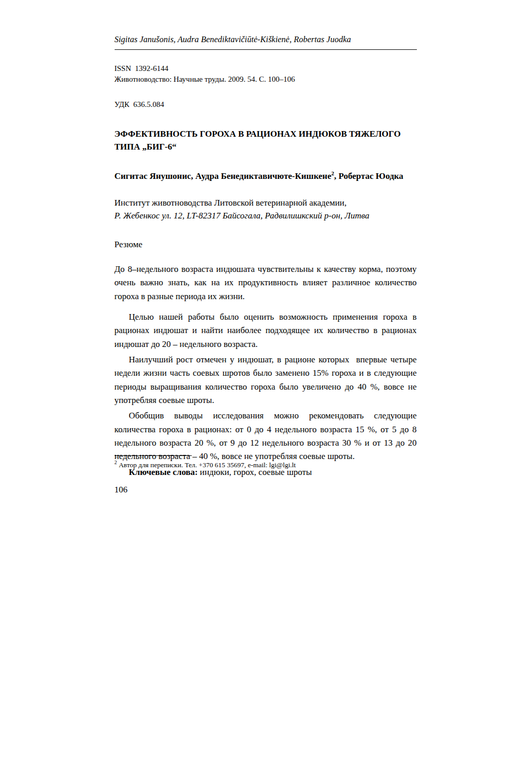Sigitas Janušonis, Audra Benediktavičiūtė-Kiškienė, Robertas Juodka
ISSN 1392-6144
Животноводство: Научные труды. 2009. 54. С. 100–106
УДК 636.5.084
Эффективность гороха в рационах индюков тяжелого типа „БИГ-6“
Сигитас Янушонис, Аудра Бенедиктавичюте-Кишкене2, Робертас Юодка
Институт животноводства Литовской ветеринарной академии,
Р. Жебенкос ул. 12, LT-82317 Байсогала, Радвилишкский р-он, Литва
Резюме
До 8–недельного возраста индюшата чувствительны к качеству корма, поэтому очень важно знать, как на их продуктивность влияет различное количество гороха в разные периода их жизни.
Целью нашей работы было оценить возможность применения гороха в рационах индюшат и найти наиболее подходящее их количество в рационах индюшат до 20 – недельного возраста.
Наилучший рост отмечен у индюшат, в рационе которых впервые четыре недели жизни часть соевых шротов было заменено 15% гороха и в следующие периоды выращивания количество гороха было увеличено до 40 %, вовсе не употребляя соевые шроты.
Обобщив выводы исследования можно рекомендовать следующие количества гороха в рационах: от 0 до 4 недельного возраста 15 %, от 5 до 8 недельного возраста 20 %, от 9 до 12 недельного возраста 30 % и от 13 до 20 недельного возраста – 40 %, вовсе не употребляя соевые шроты.
Ключевые слова: индюки, горох, соевые шроты
2 Автор для переписки. Тел. +370 615 35697, e-mail: lgi@lgi.lt
106